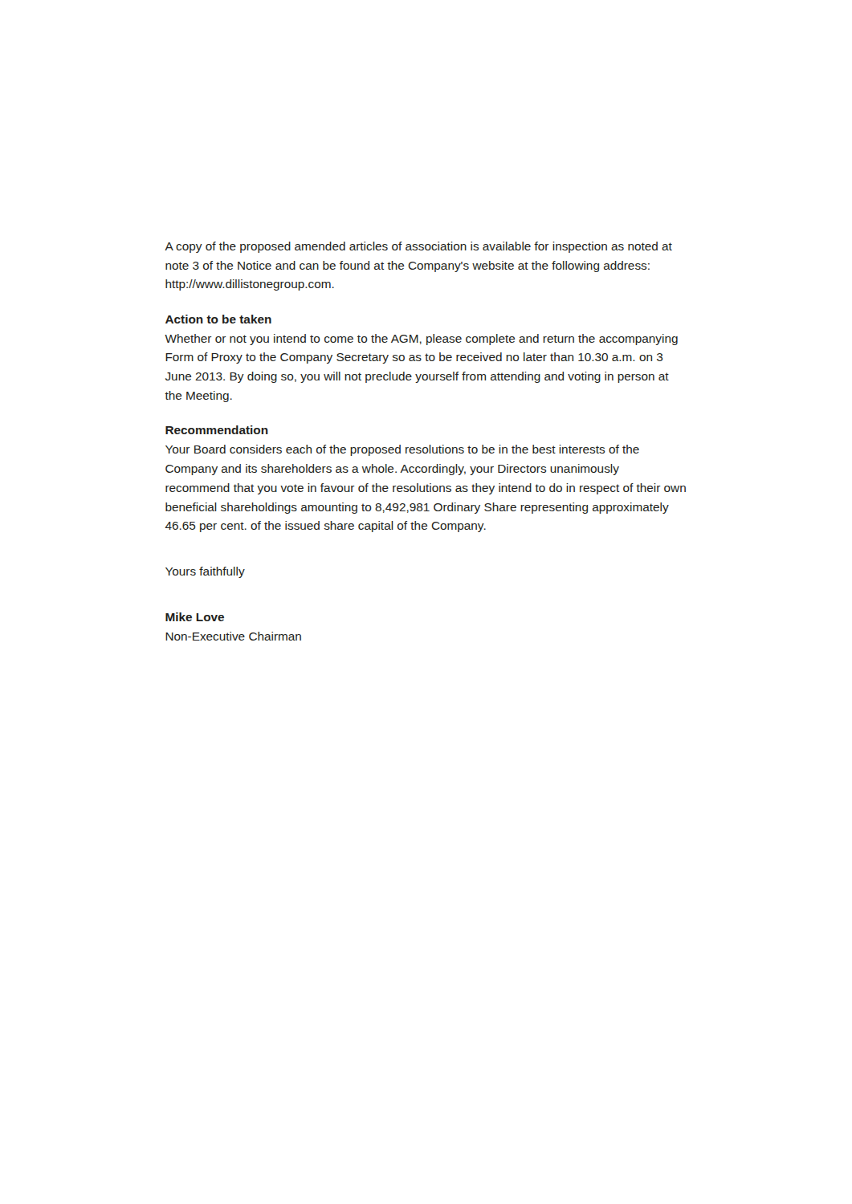A copy of the proposed amended articles of association is available for inspection as noted at note 3 of the Notice and can be found at the Company's website at the following address: http://www.dillistonegroup.com.
Action to be taken
Whether or not you intend to come to the AGM, please complete and return the accompanying Form of Proxy to the Company Secretary so as to be received no later than 10.30 a.m. on 3 June 2013. By doing so, you will not preclude yourself from attending and voting in person at the Meeting.
Recommendation
Your Board considers each of the proposed resolutions to be in the best interests of the Company and its shareholders as a whole. Accordingly, your Directors unanimously recommend that you vote in favour of the resolutions as they intend to do in respect of their own beneficial shareholdings amounting to 8,492,981 Ordinary Share representing approximately 46.65 per cent. of the issued share capital of the Company.
Yours faithfully
Mike Love
Non-Executive Chairman